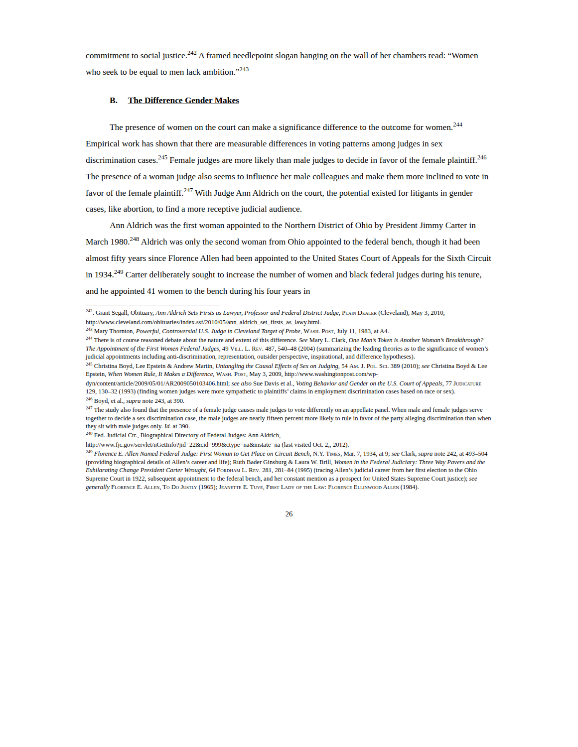commitment to social justice.242 A framed needlepoint slogan hanging on the wall of her chambers read: “Women who seek to be equal to men lack ambition.”243
B. The Difference Gender Makes
The presence of women on the court can make a significance difference to the outcome for women.244 Empirical work has shown that there are measurable differences in voting patterns among judges in sex discrimination cases.245 Female judges are more likely than male judges to decide in favor of the female plaintiff.246 The presence of a woman judge also seems to influence her male colleagues and make them more inclined to vote in favor of the female plaintiff.247 With Judge Ann Aldrich on the court, the potential existed for litigants in gender cases, like abortion, to find a more receptive judicial audience.
Ann Aldrich was the first woman appointed to the Northern District of Ohio by President Jimmy Carter in March 1980.248 Aldrich was only the second woman from Ohio appointed to the federal bench, though it had been almost fifty years since Florence Allen had been appointed to the United States Court of Appeals for the Sixth Circuit in 1934.249 Carter deliberately sought to increase the number of women and black federal judges during his tenure, and he appointed 41 women to the bench during his four years in
242. Grant Segall, Obituary, Ann Aldrich Sets Firsts as Lawyer, Professor and Federal District Judge, Plain Dealer (Cleveland), May 3, 2010,
http://www.cleveland.com/obituaries/index.ssf/2010/05/ann_aldrich_set_firsts_as_lawy.html.
243 Mary Thornton, Powerful, Controversial U.S. Judge in Cleveland Target of Probe, Wash. Post, July 11, 1983, at A4.
244 There is of course reasoned debate about the nature and extent of this difference. See Mary L. Clark, One Man’s Token is Another Woman’s Breakthrough? The Appointment of the First Women Federal Judges, 49 Vill. L. Rev. 487, 540–48 (2004) (summarizing the leading theories as to the significance of women’s judicial appointments including anti-discrimination, representation, outsider perspective, inspirational, and difference hypotheses).
245 Christina Boyd, Lee Epstein & Andrew Martin, Untangling the Causal Effects of Sex on Judging, 54 Am. J. Pol. Sci. 389 (2010); see Christina Boyd & Lee Epstein, When Women Rule, It Makes a Difference, Wash. Post, May 3, 2009, http://www.washingtonpost.com/wp-
dyn/content/article/2009/05/01/AR2009050103406.html; see also Sue Davis et al., Voting Behavior and Gender on the U.S. Court of Appeals, 77 Judicature 129, 130–32 (1993) (finding women judges were more sympathetic to plaintiffs’ claims in employment discrimination cases based on race or sex).
246 Boyd, et al., supra note 243, at 390.
247 The study also found that the presence of a female judge causes male judges to vote differently on an appellate panel. When male and female judges serve together to decide a sex discrimination case, the male judges are nearly fifteen percent more likely to rule in favor of the party alleging discrimination than when they sit with male judges only. Id. at 390.
248 Fed. Judicial Ctr., Biographical Directory of Federal Judges: Ann Aldrich,
http://www.fjc.gov/servlet/nGetInfo?jid=22&cid=999&ctype=na&instate=na (last visited Oct. 2,, 2012).
249 Florence E. Allen Named Federal Judge: First Woman to Get Place on Circuit Bench, N.Y. Times, Mar. 7, 1934, at 9; see Clark, supra note 242, at 493–504 (providing biographical details of Allen’s career and life); Ruth Bader Ginsburg & Laura W. Brill, Women in the Federal Judiciary: Three Way Pavers and the Exhilarating Change President Carter Wrought, 64 Fordham L. Rev. 281, 281–84 (1995) (tracing Allen’s judicial career from her first election to the Ohio Supreme Court in 1922, subsequent appointment to the federal bench, and her constant mention as a prospect for United States Supreme Court justice); see generally Florence E. Allen, To Do Justly (1965); Jeanette E. Tuve, First Lady of the Law: Florence Ellinwood Allen (1984).
26